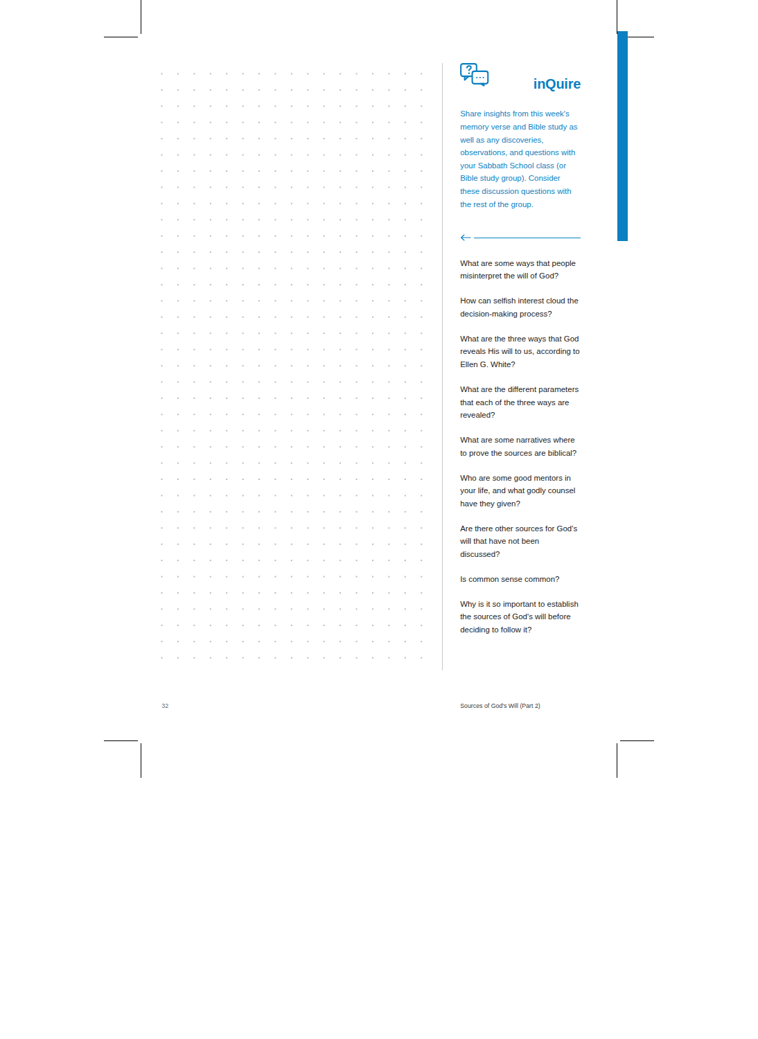inQuire
Share insights from this week's memory verse and Bible study as well as any discoveries, observations, and questions with your Sabbath School class (or Bible study group). Consider these discussion questions with the rest of the group.
What are some ways that people misinterpret the will of God?
How can selfish interest cloud the decision-making process?
What are the three ways that God reveals His will to us, according to Ellen G. White?
What are the different parameters that each of the three ways are revealed?
What are some narratives where to prove the sources are biblical?
Who are some good mentors in your life, and what godly counsel have they given?
Are there other sources for God's will that have not been discussed?
Is common sense common?
Why is it so important to establish the sources of God's will before deciding to follow it?
32
Sources of God's Will (Part 2)